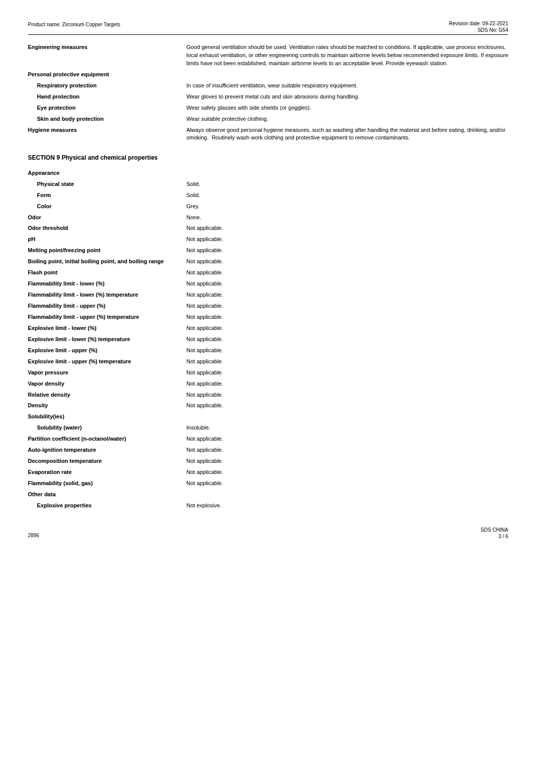Product name: Zirconium Copper Targets
Revision date: 09-22-2021
SDS No: G54
| Engineering measures | Good general ventilation should be used. Ventilation rates should be matched to conditions. If applicable, use process enclosures, local exhaust ventilation, or other engineering controls to maintain airborne levels below recommended exposure limits. If exposure limits have not been established, maintain airborne levels to an acceptable level. Provide eyewash station. |
| Personal protective equipment | |
| Respiratory protection | In case of insufficient ventilation, wear suitable respiratory equipment. |
| Hand protection | Wear gloves to prevent metal cuts and skin abrasions during handling. |
| Eye protection | Wear safety glasses with side shields (or goggles). |
| Skin and body protection | Wear suitable protective clothing. |
| Hygiene measures | Always observe good personal hygiene measures, such as washing after handling the material and before eating, drinking, and/or smoking. Routinely wash work clothing and protective equipment to remove contaminants. |
SECTION 9 Physical and chemical properties
| Appearance | |
| Physical state | Solid. |
| Form | Solid. |
| Color | Grey. |
| Odor | None. |
| Odor threshold | Not applicable. |
| pH | Not applicable. |
| Melting point/freezing point | Not applicable. |
| Boiling point, initial boiling point, and boiling range | Not applicable. |
| Flash point | Not applicable. |
| Flammability limit - lower (%) | Not applicable. |
| Flammability limit - lower (%) temperature | Not applicable. |
| Flammability limit - upper (%) | Not applicable. |
| Flammability limit - upper (%) temperature | Not applicable. |
| Explosive limit - lower (%) | Not applicable. |
| Explosive limit - lower (%) temperature | Not applicable. |
| Explosive limit - upper (%) | Not applicable. |
| Explosive limit - upper (%) temperature | Not applicable. |
| Vapor pressure | Not applicable. |
| Vapor density | Not applicable. |
| Relative density | Not applicable. |
| Density | Not applicable. |
| Solubility(ies) | |
| Solubility (water) | Insoluble. |
| Partition coefficient (n-octanol/water) | Not applicable. |
| Auto-ignition temperature | Not applicable. |
| Decomposition temperature | Not applicable. |
| Evaporation rate | Not applicable. |
| Flammability (solid, gas) | Not applicable. |
| Other data | |
| Explosive properties | Not explosive. |
2896
SDS CHINA
3 / 6